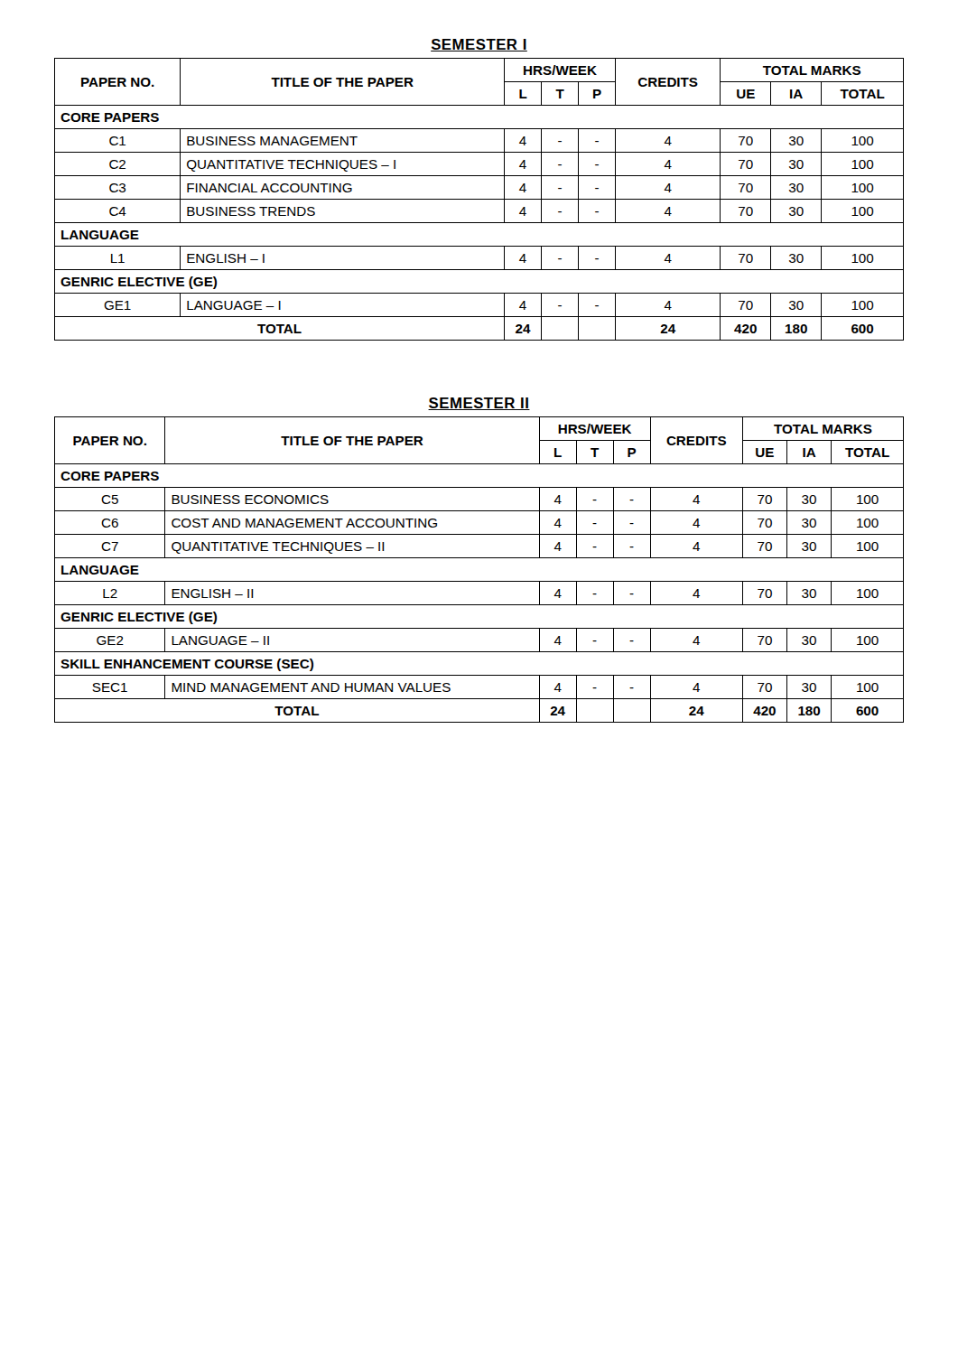SEMESTER I
| PAPER NO. | TITLE OF THE PAPER | HRS/WEEK | CREDITS | TOTAL MARKS |
| --- | --- | --- | --- | --- |
| L | T | P | UE | IA | TOTAL |
| CORE PAPERS |
| C1 | BUSINESS MANAGEMENT | 4 | - | - | 4 | 70 | 30 | 100 |
| C2 | QUANTITATIVE TECHNIQUES – I | 4 | - | - | 4 | 70 | 30 | 100 |
| C3 | FINANCIAL ACCOUNTING | 4 | - | - | 4 | 70 | 30 | 100 |
| C4 | BUSINESS TRENDS | 4 | - | - | 4 | 70 | 30 | 100 |
| LANGUAGE |
| L1 | ENGLISH – I | 4 | - | - | 4 | 70 | 30 | 100 |
| GENRIC ELECTIVE (GE) |
| GE1 | LANGUAGE – I | 4 | - | - | 4 | 70 | 30 | 100 |
| TOTAL | 24 | | | 24 | 420 | 180 | 600 |
SEMESTER II
| PAPER NO. | TITLE OF THE PAPER | HRS/WEEK | CREDITS | TOTAL MARKS |
| --- | --- | --- | --- | --- |
| L | T | P | UE | IA | TOTAL |
| CORE PAPERS |
| C5 | BUSINESS ECONOMICS | 4 | - | - | 4 | 70 | 30 | 100 |
| C6 | COST AND MANAGEMENT ACCOUNTING | 4 | - | - | 4 | 70 | 30 | 100 |
| C7 | QUANTITATIVE TECHNIQUES – II | 4 | - | - | 4 | 70 | 30 | 100 |
| LANGUAGE |
| L2 | ENGLISH – II | 4 | - | - | 4 | 70 | 30 | 100 |
| GENRIC ELECTIVE (GE) |
| GE2 | LANGUAGE – II | 4 | - | - | 4 | 70 | 30 | 100 |
| SKILL ENHANCEMENT COURSE (SEC) |
| SEC1 | MIND MANAGEMENT AND HUMAN VALUES | 4 | - | - | 4 | 70 | 30 | 100 |
| TOTAL | 24 | | | 24 | 420 | 180 | 600 |